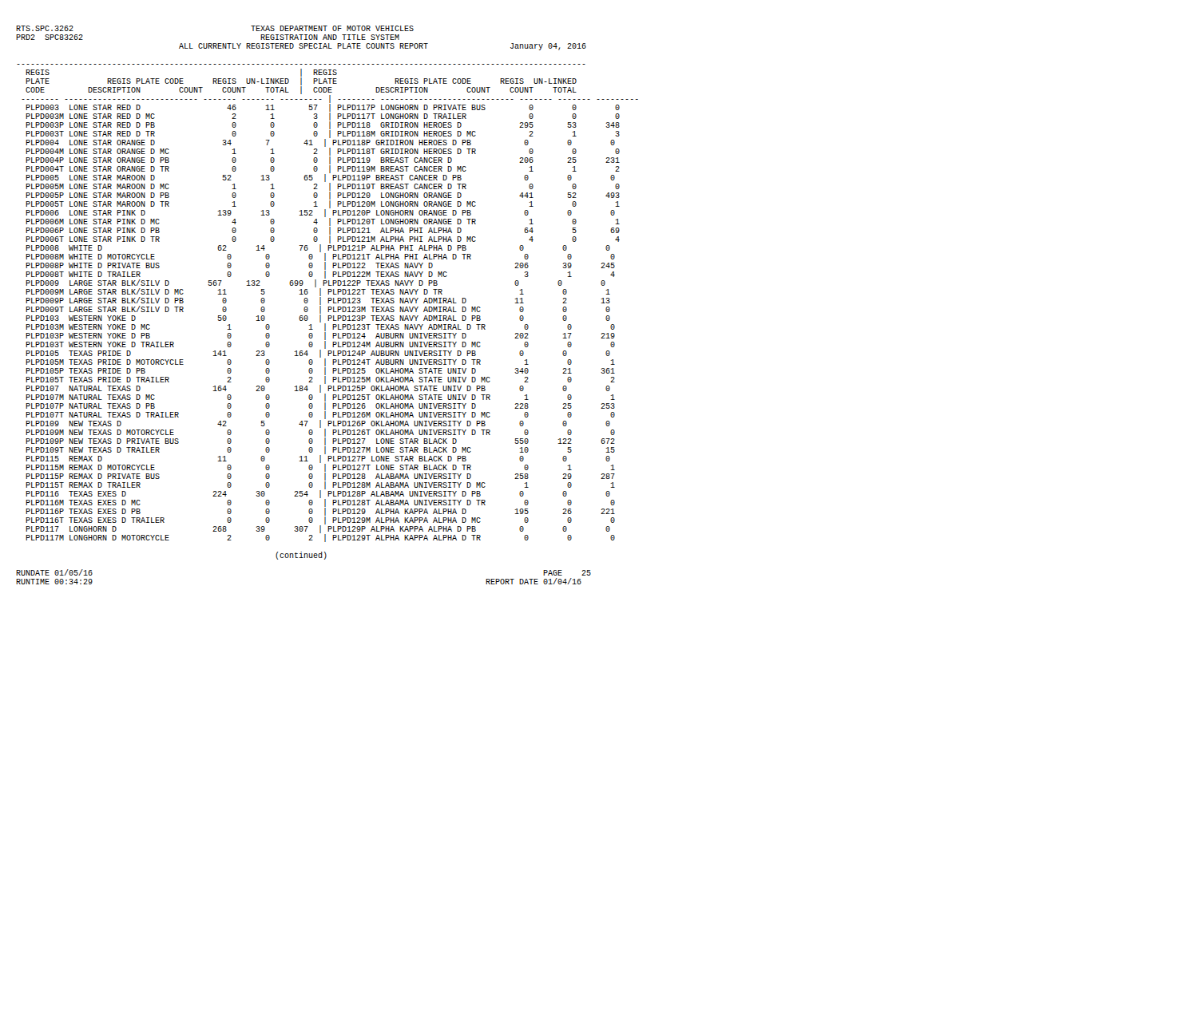RTS.SPC.3262 TEXAS DEPARTMENT OF MOTOR VEHICLES PRD2 SPC83262 REGISTRATION AND TITLE SYSTEM ALL CURRENTLY REGISTERED SPECIAL PLATE COUNTS REPORT January 04, 2016 ----------------------------------------------------------------------------------------------------------------------- REGIS | REGIS PLATE REGIS PLATE CODE REGIS UN-LINKED | PLATE REGIS PLATE CODE REGIS UN-LINKED CODE DESCRIPTION COUNT COUNT TOTAL | CODE DESCRIPTION COUNT COUNT TOTAL -------- ---------------------------- ------- ------- --------- | -------- ---------------------------- ------- ------- --------- PLPD003 LONE STAR RED D 46 11 57 | PLPD117P LONGHORN D PRIVATE BUS 0 0 0 PLPD003M LONE STAR RED D MC 2 1 3 | PLPD117T LONGHORN D TRAILER 0 0 0 PLPD003P LONE STAR RED D PB 0 0 0 | PLPD118 GRIDIRON HEROES D 295 53 348 PLPD003T LONE STAR RED D TR 0 0 0 | PLPD118M GRIDIRON HEROES D MC 2 1 3 PLPD004 LONE STAR ORANGE D 34 7 41 | PLPD118P GRIDIRON HEROES D PB 0 0 0 PLPD004M LONE STAR ORANGE D MC 1 1 2 | PLPD118T GRIDIRON HEROES D TR 0 0 0 PLPD004P LONE STAR ORANGE D PB 0 0 0 | PLPD119 BREAST CANCER D 206 25 231 PLPD004T LONE STAR ORANGE D TR 0 0 0 | PLPD119M BREAST CANCER D MC 1 1 2 PLPD005 LONE STAR MAROON D 52 13 65 | PLPD119P BREAST CANCER D PB 0 0 0 PLPD005M LONE STAR MAROON D MC 1 1 2 | PLPD119T BREAST CANCER D TR 0 0 0 PLPD005P LONE STAR MAROON D PB 0 0 0 | PLPD120 LONGHORN ORANGE D 441 52 493 PLPD005T LONE STAR MAROON D TR 1 0 1 | PLPD120M LONGHORN ORANGE D MC 1 0 1 PLPD006 LONE STAR PINK D 139 13 152 | PLPD120P LONGHORN ORANGE D PB 0 0 0 PLPD006M LONE STAR PINK D MC 4 0 4 | PLPD120T LONGHORN ORANGE D TR 1 0 1 PLPD006P LONE STAR PINK D PB 0 0 0 | PLPD121 ALPHA PHI ALPHA D 64 5 69 PLPD006T LONE STAR PINK D TR 0 0 0 | PLPD121M ALPHA PHI ALPHA D MC 4 0 4 PLPD008 WHITE D 62 14 76 | PLPD121P ALPHA PHI ALPHA D PB 0 0 0 PLPD008M WHITE D MOTORCYCLE 0 0 0 | PLPD121T ALPHA PHI ALPHA D TR 0 0 0 PLPD008P WHITE D PRIVATE BUS 0 0 0 | PLPD122 TEXAS NAVY D 206 39 245 PLPD008T WHITE D TRAILER 0 0 0 | PLPD122M TEXAS NAVY D MC 3 1 4 PLPD009 LARGE STAR BLK/SILV D 567 132 699 | PLPD122P TEXAS NAVY D PB 0 0 0 PLPD009M LARGE STAR BLK/SILV D MC 11 5 16 | PLPD122T TEXAS NAVY D TR 1 0 1 PLPD009P LARGE STAR BLK/SILV D PB 0 0 0 | PLPD123 TEXAS NAVY ADMIRAL D 11 2 13 PLPD009T LARGE STAR BLK/SILV D TR 0 0 0 | PLPD123M TEXAS NAVY ADMIRAL D MC 0 0 0 PLPD103 WESTERN YOKE D 50 10 60 | PLPD123P TEXAS NAVY ADMIRAL D PB 0 0 0 PLPD103M WESTERN YOKE D MC 1 0 1 | PLPD123T TEXAS NAVY ADMIRAL D TR 0 0 0 PLPD103P WESTERN YOKE D PB 0 0 0 | PLPD124 AUBURN UNIVERSITY D 202 17 219 PLPD103T WESTERN YOKE D TRAILER 0 0 0 | PLPD124M AUBURN UNIVERSITY D MC 0 0 0 PLPD105 TEXAS PRIDE D 141 23 164 | PLPD124P AUBURN UNIVERSITY D PB 0 0 0 PLPD105M TEXAS PRIDE D MOTORCYCLE 0 0 0 | PLPD124T AUBURN UNIVERSITY D TR 1 0 1 PLPD105P TEXAS PRIDE D PB 0 0 0 | PLPD125 OKLAHOMA STATE UNIV D 340 21 361 PLPD105T TEXAS PRIDE D TRAILER 2 0 2 | PLPD125M OKLAHOMA STATE UNIV D MC 2 0 2 PLPD107 NATURAL TEXAS D 164 20 184 | PLPD125P OKLAHOMA STATE UNIV D PB 0 0 0 PLPD107M NATURAL TEXAS D MC 0 0 0 | PLPD125T OKLAHOMA STATE UNIV D TR 1 0 1 PLPD107P NATURAL TEXAS D PB 0 0 0 | PLPD126 OKLAHOMA UNIVERSITY D 228 25 253 PLPD107T NATURAL TEXAS D TRAILER 0 0 0 | PLPD126M OKLAHOMA UNIVERSITY D MC 0 0 0 PLPD109 NEW TEXAS D 42 5 47 | PLPD126P OKLAHOMA UNIVERSITY D PB 0 0 0 PLPD109M NEW TEXAS D MOTORCYCLE 0 0 0 | PLPD126T OKLAHOMA UNIVERSITY D TR 0 0 0 PLPD109P NEW TEXAS D PRIVATE BUS 0 0 0 | PLPD127 LONE STAR BLACK D 550 122 672 PLPD109T NEW TEXAS D TRAILER 0 0 0 | PLPD127M LONE STAR BLACK D MC 10 5 15 PLPD115 REMAX D 11 0 11 | PLPD127P LONE STAR BLACK D PB 0 0 0 PLPD115M REMAX D MOTORCYCLE 0 0 0 | PLPD127T LONE STAR BLACK D TR 0 1 1 PLPD115P REMAX D PRIVATE BUS 0 0 0 | PLPD128 ALABAMA UNIVERSITY D 258 29 287 PLPD115T REMAX D TRAILER 0 0 0 | PLPD128M ALABAMA UNIVERSITY D MC 1 0 1 PLPD116 TEXAS EXES D 224 30 254 | PLPD128P ALABAMA UNIVERSITY D PB 0 0 0 PLPD116M TEXAS EXES D MC 0 0 0 | PLPD128T ALABAMA UNIVERSITY D TR 0 0 0 PLPD116P TEXAS EXES D PB 0 0 0 | PLPD129 ALPHA KAPPA ALPHA D 195 26 221 PLPD116T TEXAS EXES D TRAILER 0 0 0 | PLPD129M ALPHA KAPPA ALPHA D MC 0 0 0 PLPD117 LONGHORN D 268 39 307 | PLPD129P ALPHA KAPPA ALPHA D PB 0 0 0 PLPD117M LONGHORN D MOTORCYCLE 2 0 2 | PLPD129T ALPHA KAPPA ALPHA D TR 0 0 0 (continued) RUNDATE 01/05/16 PAGE 25 RUNTIME 00:34:29 REPORT DATE 01/04/16